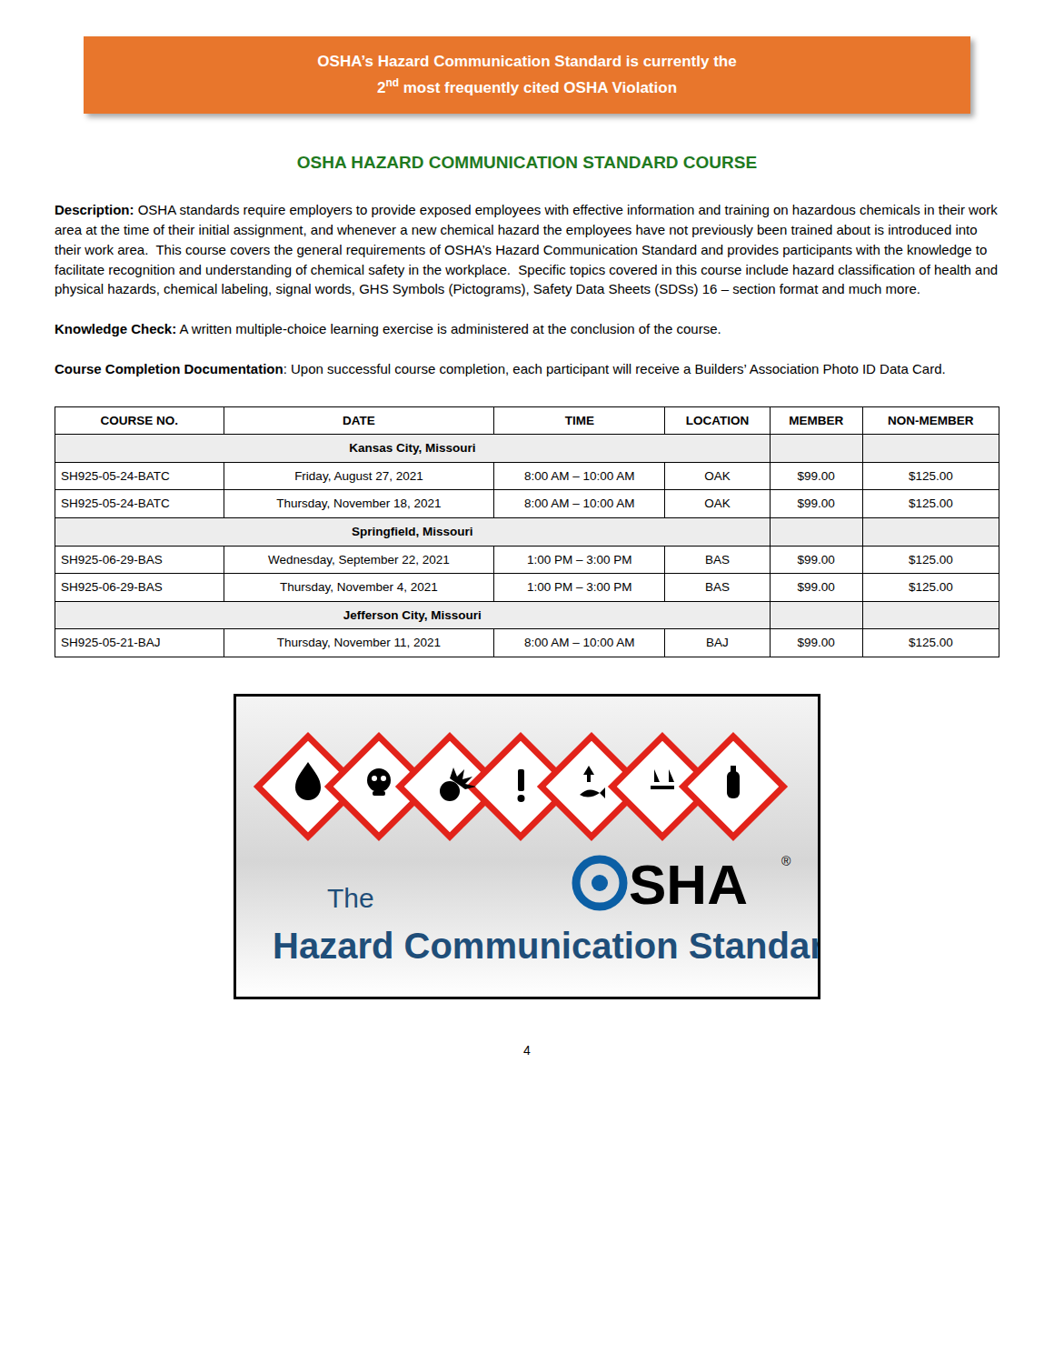OSHA’s Hazard Communication Standard is currently the
2nd most frequently cited OSHA Violation
OSHA HAZARD COMMUNICATION STANDARD COURSE
Description: OSHA standards require employers to provide exposed employees with effective information and training on hazardous chemicals in their work area at the time of their initial assignment, and whenever a new chemical hazard the employees have not previously been trained about is introduced into their work area. This course covers the general requirements of OSHA’s Hazard Communication Standard and provides participants with the knowledge to facilitate recognition and understanding of chemical safety in the workplace. Specific topics covered in this course include hazard classification of health and physical hazards, chemical labeling, signal words, GHS Symbols (Pictograms), Safety Data Sheets (SDSs) 16 – section format and much more.
Knowledge Check: A written multiple-choice learning exercise is administered at the conclusion of the course.
Course Completion Documentation: Upon successful course completion, each participant will receive a Builders’ Association Photo ID Data Card.
| COURSE NO. | DATE | TIME | LOCATION | MEMBER | NON-MEMBER |
| --- | --- | --- | --- | --- | --- |
| Kansas City, Missouri | | |
| SH925-05-24-BATC | Friday, August 27, 2021 | 8:00 AM – 10:00 AM | OAK | $99.00 | $125.00 |
| SH925-05-24-BATC | Thursday, November 18, 2021 | 8:00 AM – 10:00 AM | OAK | $99.00 | $125.00 |
| Springfield, Missouri | | |
| SH925-06-29-BAS | Wednesday, September 22, 2021 | 1:00 PM – 3:00 PM | BAS | $99.00 | $125.00 |
| SH925-06-29-BAS | Thursday, November 4, 2021 | 1:00 PM – 3:00 PM | BAS | $99.00 | $125.00 |
| Jefferson City, Missouri | | |
| SH925-05-21-BAJ | Thursday, November 11, 2021 | 8:00 AM – 10:00 AM | BAJ | $99.00 | $125.00 |
SHA ® The Hazard Communication Standard
4